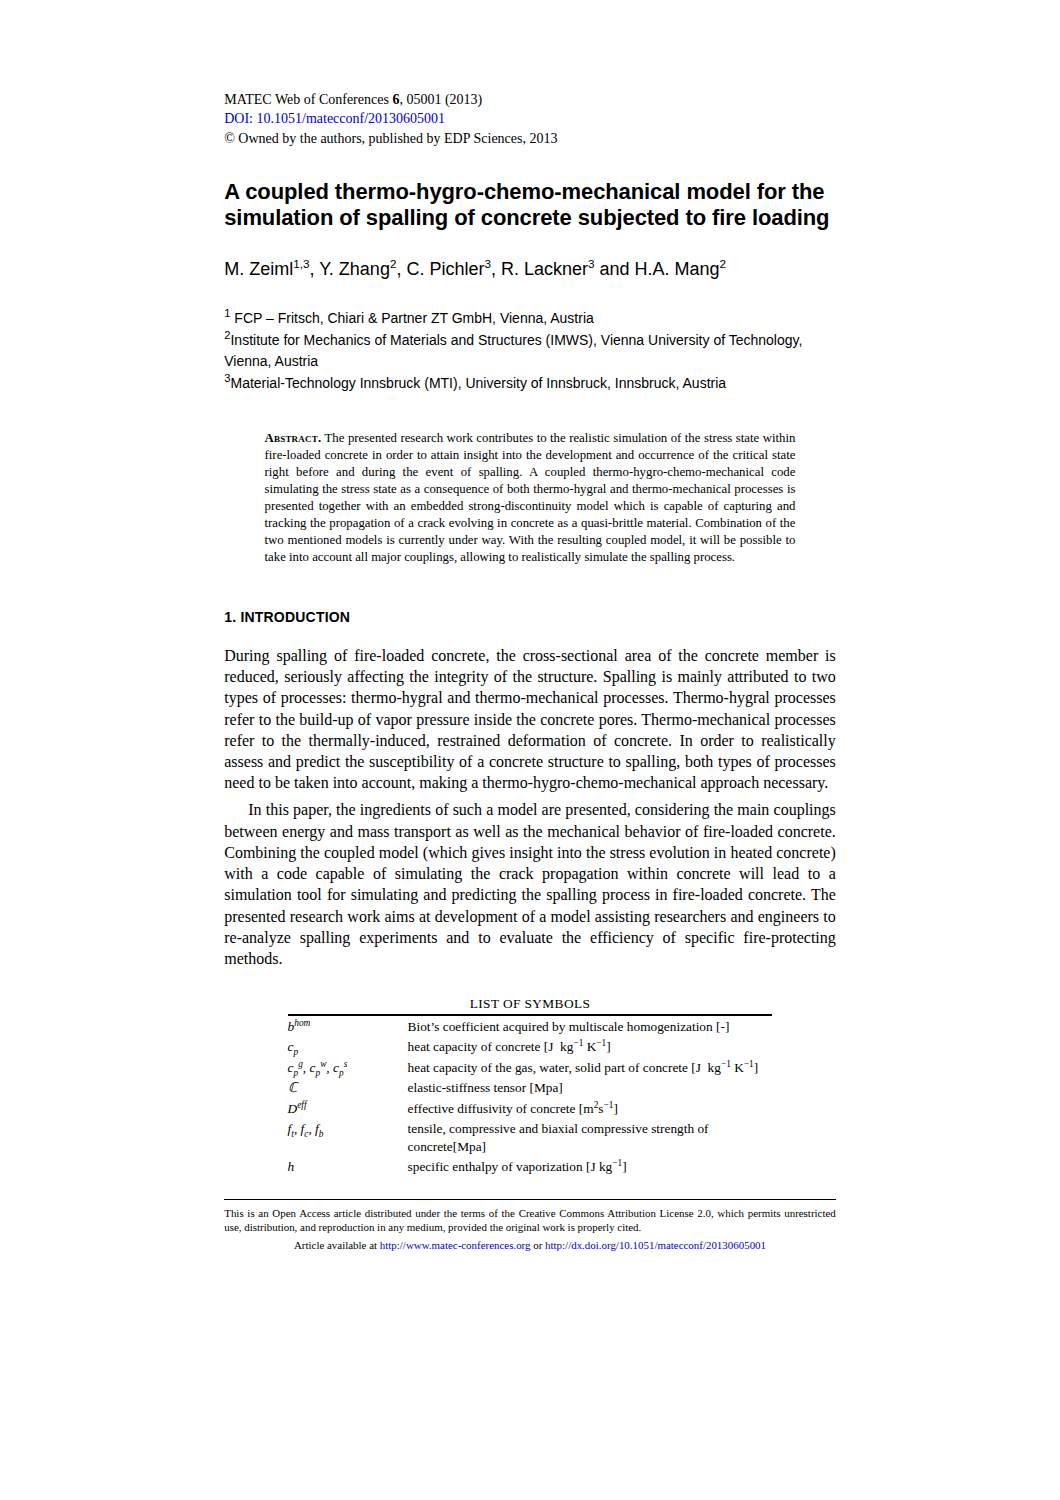MATEC Web of Conferences 6, 05001 (2013)
DOI: 10.1051/matecconf/20130605001
© Owned by the authors, published by EDP Sciences, 2013
A coupled thermo-hygro-chemo-mechanical model for the simulation of spalling of concrete subjected to fire loading
M. Zeiml1,3, Y. Zhang2, C. Pichler3, R. Lackner3 and H.A. Mang2
1 FCP – Fritsch, Chiari & Partner ZT GmbH, Vienna, Austria
2 Institute for Mechanics of Materials and Structures (IMWS), Vienna University of Technology, Vienna, Austria
3 Material-Technology Innsbruck (MTI), University of Innsbruck, Innsbruck, Austria
Abstract. The presented research work contributes to the realistic simulation of the stress state within fire-loaded concrete in order to attain insight into the development and occurrence of the critical state right before and during the event of spalling. A coupled thermo-hygro-chemo-mechanical code simulating the stress state as a consequence of both thermo-hygral and thermo-mechanical processes is presented together with an embedded strong-discontinuity model which is capable of capturing and tracking the propagation of a crack evolving in concrete as a quasi-brittle material. Combination of the two mentioned models is currently under way. With the resulting coupled model, it will be possible to take into account all major couplings, allowing to realistically simulate the spalling process.
1. INTRODUCTION
During spalling of fire-loaded concrete, the cross-sectional area of the concrete member is reduced, seriously affecting the integrity of the structure. Spalling is mainly attributed to two types of processes: thermo-hygral and thermo-mechanical processes. Thermo-hygral processes refer to the build-up of vapor pressure inside the concrete pores. Thermo-mechanical processes refer to the thermally-induced, restrained deformation of concrete. In order to realistically assess and predict the susceptibility of a concrete structure to spalling, both types of processes need to be taken into account, making a thermo-hygro-chemo-mechanical approach necessary.
In this paper, the ingredients of such a model are presented, considering the main couplings between energy and mass transport as well as the mechanical behavior of fire-loaded concrete. Combining the coupled model (which gives insight into the stress evolution in heated concrete) with a code capable of simulating the crack propagation within concrete will lead to a simulation tool for simulating and predicting the spalling process in fire-loaded concrete. The presented research work aims at development of a model assisting researchers and engineers to re-analyze spalling experiments and to evaluate the efficiency of specific fire-protecting methods.
LIST OF SYMBOLS
| b hom | Biot’s coefficient acquired by multiscale homogenization [-] |
| c p | heat capacity of concrete [J kg −1 K −1 ] |
| c p g , c p w , c p s | heat capacity of the gas, water, solid part of concrete [J kg −1 K −1 ] |
| ℂ | elastic-stiffness tensor [Mpa] |
| D eff | effective diffusivity of concrete [m 2 s −1 ] |
| f t , f c , f b | tensile, compressive and biaxial compressive strength of concrete[Mpa] |
| h | specific enthalpy of vaporization [J kg −1 ] |
This is an Open Access article distributed under the terms of the Creative Commons Attribution License 2.0, which permits unrestricted use, distribution, and reproduction in any medium, provided the original work is properly cited.
Article available at http://www.matec-conferences.org or http://dx.doi.org/10.1051/matecconf/20130605001